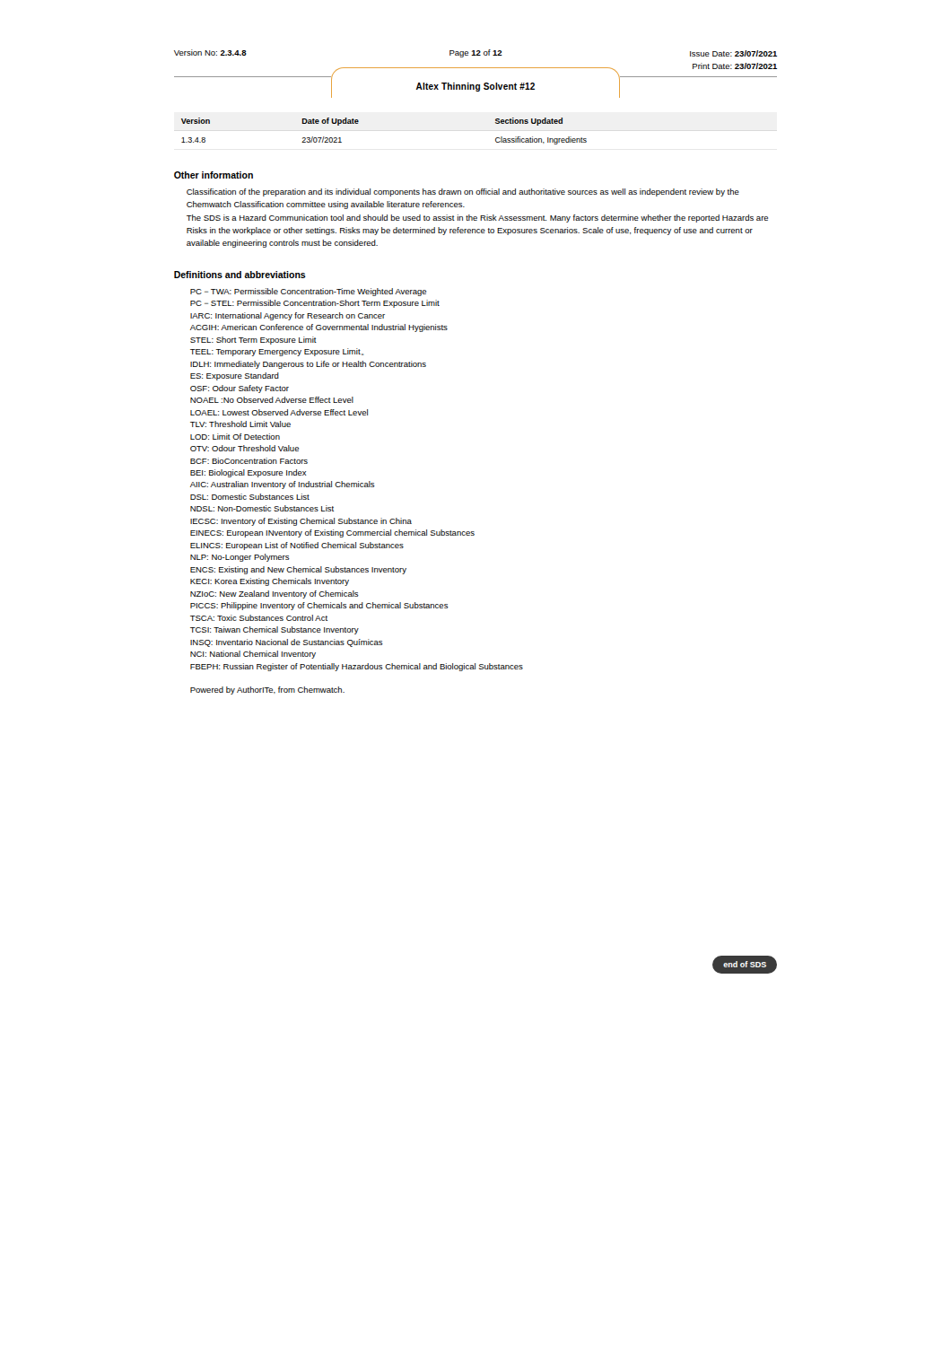Version No: 2.3.4.8
Page 12 of 12
Issue Date: 23/07/2021
Print Date: 23/07/2021
Altex Thinning Solvent #12
| Version | Date of Update | Sections Updated |
| --- | --- | --- |
| 1.3.4.8 | 23/07/2021 | Classification, Ingredients |
Other information
Classification of the preparation and its individual components has drawn on official and authoritative sources as well as independent review by the Chemwatch Classification committee using available literature references.
The SDS is a Hazard Communication tool and should be used to assist in the Risk Assessment. Many factors determine whether the reported Hazards are Risks in the workplace or other settings. Risks may be determined by reference to Exposures Scenarios. Scale of use, frequency of use and current or available engineering controls must be considered.
Definitions and abbreviations
PC－TWA: Permissible Concentration-Time Weighted Average
PC－STEL: Permissible Concentration-Short Term Exposure Limit
IARC: International Agency for Research on Cancer
ACGIH: American Conference of Governmental Industrial Hygienists
STEL: Short Term Exposure Limit
TEEL: Temporary Emergency Exposure Limit。
IDLH: Immediately Dangerous to Life or Health Concentrations
ES: Exposure Standard
OSF: Odour Safety Factor
NOAEL :No Observed Adverse Effect Level
LOAEL: Lowest Observed Adverse Effect Level
TLV: Threshold Limit Value
LOD: Limit Of Detection
OTV: Odour Threshold Value
BCF: BioConcentration Factors
BEI: Biological Exposure Index
AIIC: Australian Inventory of Industrial Chemicals
DSL: Domestic Substances List
NDSL: Non-Domestic Substances List
IECSC: Inventory of Existing Chemical Substance in China
EINECS: European INventory of Existing Commercial chemical Substances
ELINCS: European List of Notified Chemical Substances
NLP: No-Longer Polymers
ENCS: Existing and New Chemical Substances Inventory
KECI: Korea Existing Chemicals Inventory
NZIoC: New Zealand Inventory of Chemicals
PICCS: Philippine Inventory of Chemicals and Chemical Substances
TSCA: Toxic Substances Control Act
TCSI: Taiwan Chemical Substance Inventory
INSQ: Inventario Nacional de Sustancias Químicas
NCI: National Chemical Inventory
FBEPH: Russian Register of Potentially Hazardous Chemical and Biological Substances
Powered by AuthorITe, from Chemwatch.
end of SDS